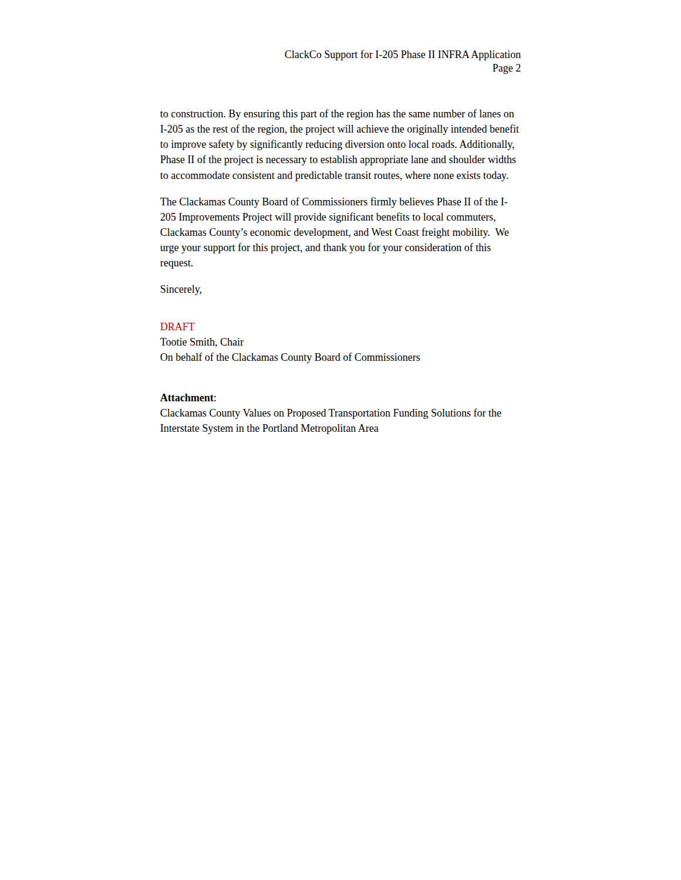ClackCo Support for I-205 Phase II INFRA Application Page 2
to construction. By ensuring this part of the region has the same number of lanes on I-205 as the rest of the region, the project will achieve the originally intended benefit to improve safety by significantly reducing diversion onto local roads. Additionally, Phase II of the project is necessary to establish appropriate lane and shoulder widths to accommodate consistent and predictable transit routes, where none exists today.
The Clackamas County Board of Commissioners firmly believes Phase II of the I-205 Improvements Project will provide significant benefits to local commuters, Clackamas County’s economic development, and West Coast freight mobility. We urge your support for this project, and thank you for your consideration of this request.
Sincerely,
DRAFT
Tootie Smith, Chair
On behalf of the Clackamas County Board of Commissioners
Attachment:
Clackamas County Values on Proposed Transportation Funding Solutions for the Interstate System in the Portland Metropolitan Area